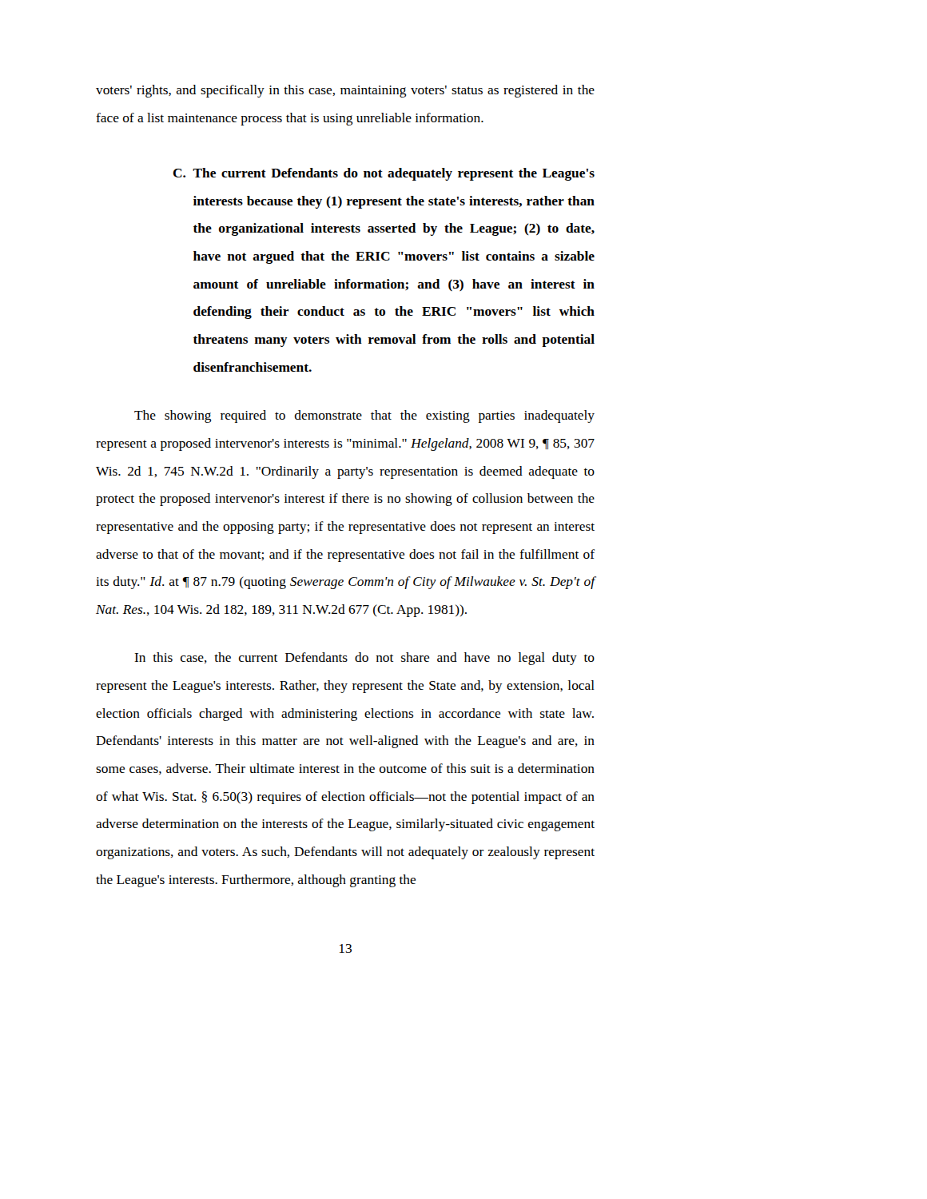voters' rights, and specifically in this case, maintaining voters' status as registered in the face of a list maintenance process that is using unreliable information.
C. The current Defendants do not adequately represent the League's interests because they (1) represent the state's interests, rather than the organizational interests asserted by the League; (2) to date, have not argued that the ERIC "movers" list contains a sizable amount of unreliable information; and (3) have an interest in defending their conduct as to the ERIC "movers" list which threatens many voters with removal from the rolls and potential disenfranchisement.
The showing required to demonstrate that the existing parties inadequately represent a proposed intervenor's interests is "minimal." Helgeland, 2008 WI 9, ¶ 85, 307 Wis. 2d 1, 745 N.W.2d 1. "Ordinarily a party's representation is deemed adequate to protect the proposed intervenor's interest if there is no showing of collusion between the representative and the opposing party; if the representative does not represent an interest adverse to that of the movant; and if the representative does not fail in the fulfillment of its duty." Id. at ¶ 87 n.79 (quoting Sewerage Comm'n of City of Milwaukee v. St. Dep't of Nat. Res., 104 Wis. 2d 182, 189, 311 N.W.2d 677 (Ct. App. 1981)).
In this case, the current Defendants do not share and have no legal duty to represent the League's interests. Rather, they represent the State and, by extension, local election officials charged with administering elections in accordance with state law. Defendants' interests in this matter are not well-aligned with the League's and are, in some cases, adverse. Their ultimate interest in the outcome of this suit is a determination of what Wis. Stat. § 6.50(3) requires of election officials—not the potential impact of an adverse determination on the interests of the League, similarly-situated civic engagement organizations, and voters. As such, Defendants will not adequately or zealously represent the League's interests. Furthermore, although granting the
13